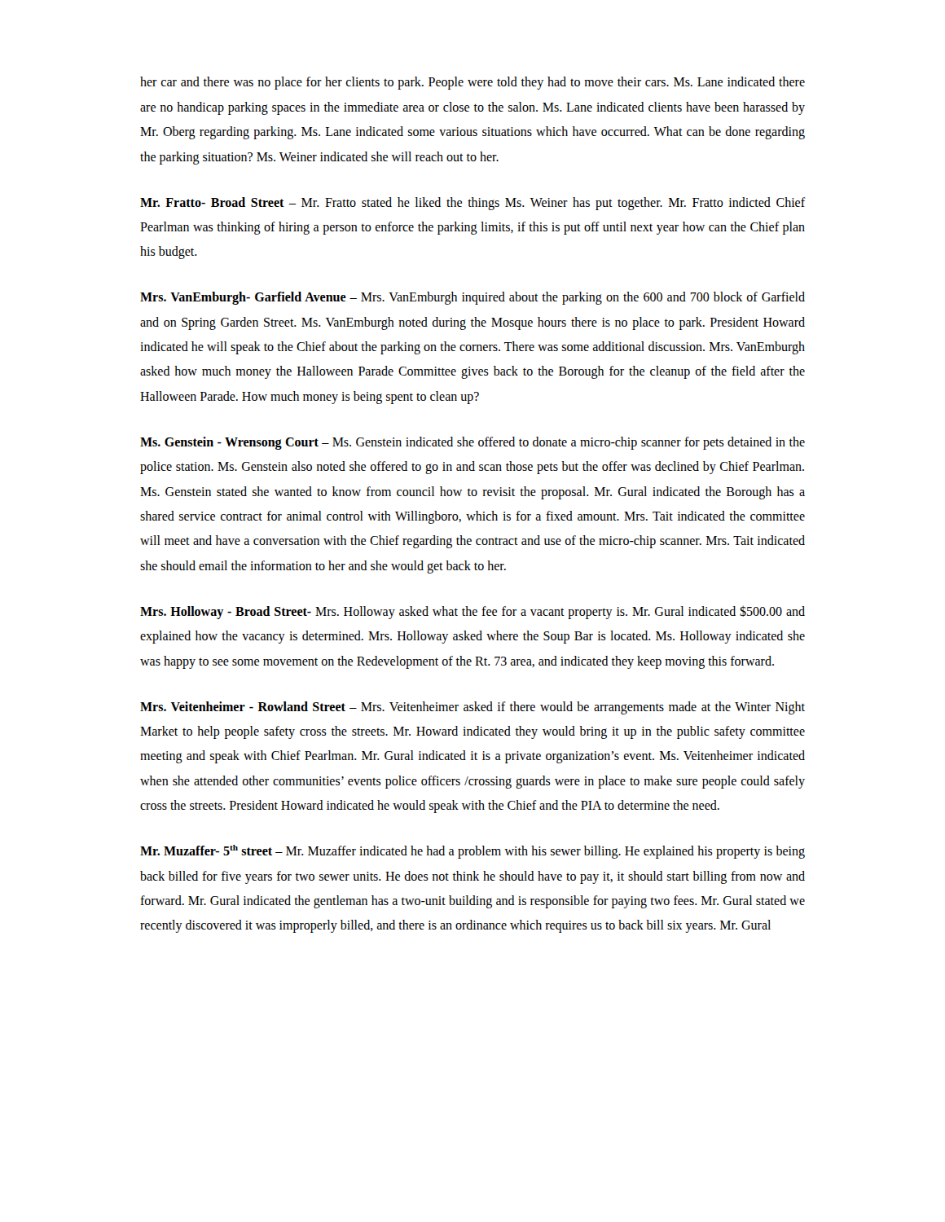her car and there was no place for her clients to park. People were told they had to move their cars. Ms. Lane indicated there are no handicap parking spaces in the immediate area or close to the salon. Ms. Lane indicated clients have been harassed by Mr. Oberg regarding parking. Ms. Lane indicated some various situations which have occurred. What can be done regarding the parking situation? Ms. Weiner indicated she will reach out to her.
Mr. Fratto- Broad Street – Mr. Fratto stated he liked the things Ms. Weiner has put together. Mr. Fratto indicted Chief Pearlman was thinking of hiring a person to enforce the parking limits, if this is put off until next year how can the Chief plan his budget.
Mrs. VanEmburgh- Garfield Avenue – Mrs. VanEmburgh inquired about the parking on the 600 and 700 block of Garfield and on Spring Garden Street. Ms. VanEmburgh noted during the Mosque hours there is no place to park. President Howard indicated he will speak to the Chief about the parking on the corners. There was some additional discussion. Mrs. VanEmburgh asked how much money the Halloween Parade Committee gives back to the Borough for the cleanup of the field after the Halloween Parade. How much money is being spent to clean up?
Ms. Genstein - Wrensong Court – Ms. Genstein indicated she offered to donate a micro-chip scanner for pets detained in the police station. Ms. Genstein also noted she offered to go in and scan those pets but the offer was declined by Chief Pearlman. Ms. Genstein stated she wanted to know from council how to revisit the proposal. Mr. Gural indicated the Borough has a shared service contract for animal control with Willingboro, which is for a fixed amount. Mrs. Tait indicated the committee will meet and have a conversation with the Chief regarding the contract and use of the micro-chip scanner. Mrs. Tait indicated she should email the information to her and she would get back to her.
Mrs. Holloway - Broad Street- Mrs. Holloway asked what the fee for a vacant property is. Mr. Gural indicated $500.00 and explained how the vacancy is determined. Mrs. Holloway asked where the Soup Bar is located. Ms. Holloway indicated she was happy to see some movement on the Redevelopment of the Rt. 73 area, and indicated they keep moving this forward.
Mrs. Veitenheimer - Rowland Street – Mrs. Veitenheimer asked if there would be arrangements made at the Winter Night Market to help people safety cross the streets. Mr. Howard indicated they would bring it up in the public safety committee meeting and speak with Chief Pearlman. Mr. Gural indicated it is a private organization’s event. Ms. Veitenheimer indicated when she attended other communities’ events police officers /crossing guards were in place to make sure people could safely cross the streets. President Howard indicated he would speak with the Chief and the PIA to determine the need.
Mr. Muzaffer- 5th street – Mr. Muzaffer indicated he had a problem with his sewer billing. He explained his property is being back billed for five years for two sewer units. He does not think he should have to pay it, it should start billing from now and forward. Mr. Gural indicated the gentleman has a two-unit building and is responsible for paying two fees. Mr. Gural stated we recently discovered it was improperly billed, and there is an ordinance which requires us to back bill six years. Mr. Gural